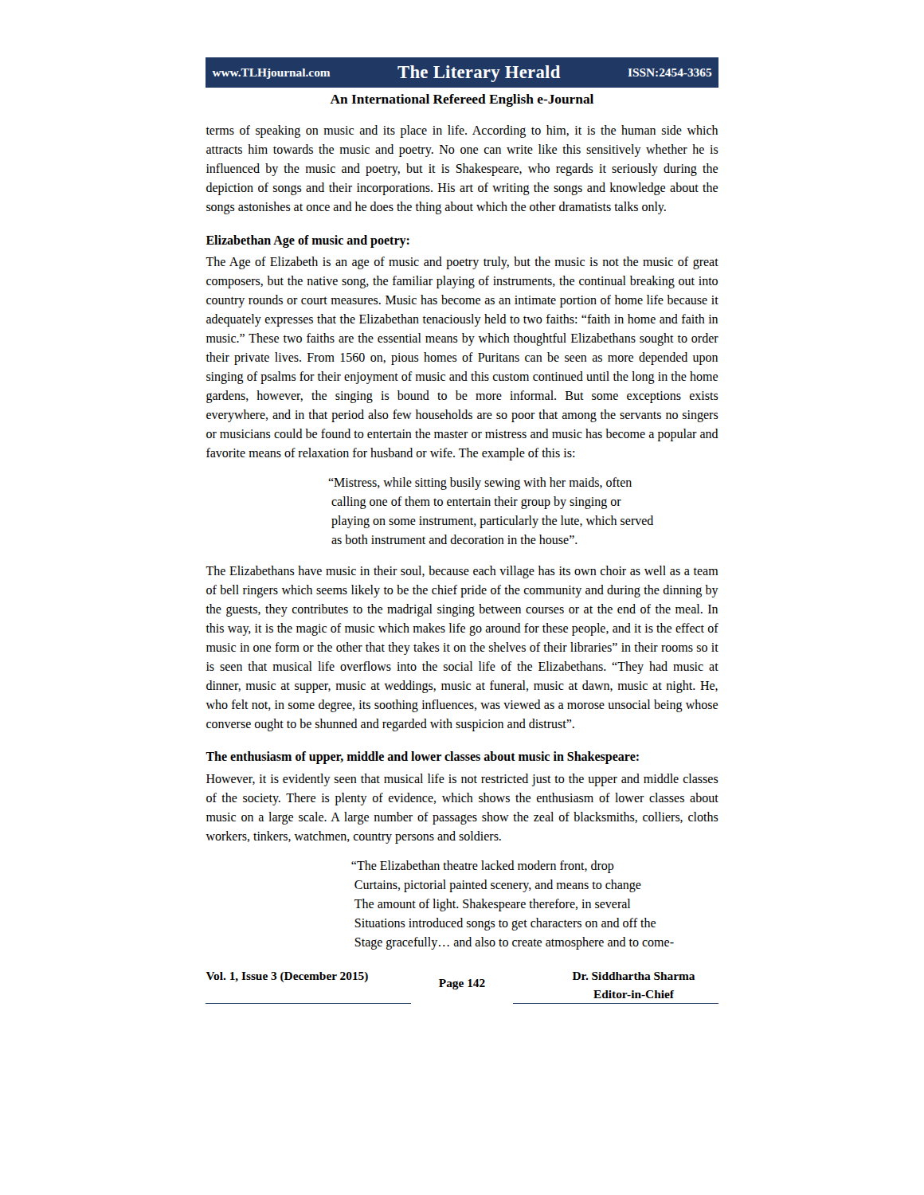www.TLHjournal.com The Literary Herald ISSN:2454-3365
An International Refereed English e-Journal
terms of speaking on music and its place in life. According to him, it is the human side which attracts him towards the music and poetry. No one can write like this sensitively whether he is influenced by the music and poetry, but it is Shakespeare, who regards it seriously during the depiction of songs and their incorporations. His art of writing the songs and knowledge about the songs astonishes at once and he does the thing about which the other dramatists talks only.
Elizabethan Age of music and poetry:
The Age of Elizabeth is an age of music and poetry truly, but the music is not the music of great composers, but the native song, the familiar playing of instruments, the continual breaking out into country rounds or court measures. Music has become as an intimate portion of home life because it adequately expresses that the Elizabethan tenaciously held to two faiths: “faith in home and faith in music.” These two faiths are the essential means by which thoughtful Elizabethans sought to order their private lives. From 1560 on, pious homes of Puritans can be seen as more depended upon singing of psalms for their enjoyment of music and this custom continued until the long in the home gardens, however, the singing is bound to be more informal. But some exceptions exists everywhere, and in that period also few households are so poor that among the servants no singers or musicians could be found to entertain the master or mistress and music has become a popular and favorite means of relaxation for husband or wife. The example of this is:
“Mistress, while sitting busily sewing with her maids, often
calling one of them to entertain their group by singing or
playing on some instrument, particularly the lute, which served
as both instrument and decoration in the house”.
The Elizabethans have music in their soul, because each village has its own choir as well as a team of bell ringers which seems likely to be the chief pride of the community and during the dinning by the guests, they contributes to the madrigal singing between courses or at the end of the meal. In this way, it is the magic of music which makes life go around for these people, and it is the effect of music in one form or the other that they takes it on the shelves of their libraries” in their rooms so it is seen that musical life overflows into the social life of the Elizabethans. “They had music at dinner, music at supper, music at weddings, music at funeral, music at dawn, music at night. He, who felt not, in some degree, its soothing influences, was viewed as a morose unsocial being whose converse ought to be shunned and regarded with suspicion and distrust”.
The enthusiasm of upper, middle and lower classes about music in Shakespeare:
However, it is evidently seen that musical life is not restricted just to the upper and middle classes of the society. There is plenty of evidence, which shows the enthusiasm of lower classes about music on a large scale. A large number of passages show the zeal of blacksmiths, colliers, cloths workers, tinkers, watchmen, country persons and soldiers.
“The Elizabethan theatre lacked modern front, drop
Curtains, pictorial painted scenery, and means to change
The amount of light. Shakespeare therefore, in several
Situations introduced songs to get characters on and off the
Stage gracefully… and also to create atmosphere and to come-
Vol. 1, Issue 3 (December 2015)
Page 142
Dr. Siddhartha Sharma
Editor-in-Chief